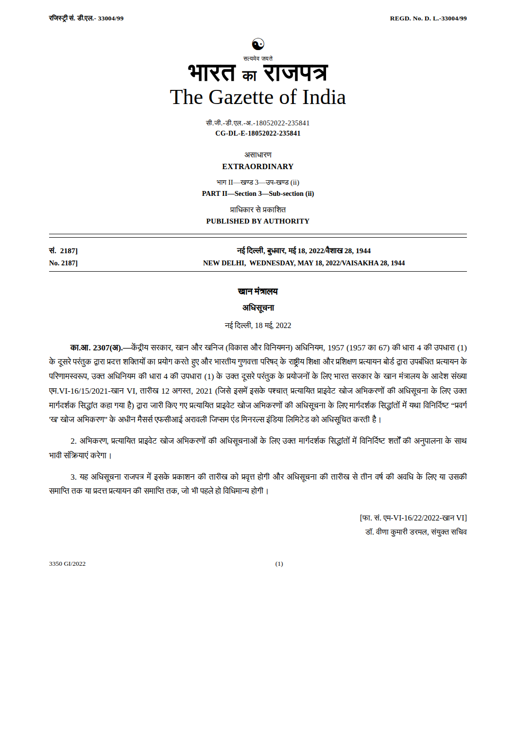रजिस्ट्री सं. डी.एल.- 33004/99 REGD. No. D. L.-33004/99
☯
सत्यमेव जयते भारत का राजपत्र
The Gazette of India
सी.जी.-डी.एल.-अ.-18052022-235841
CG-DL-E-18052022-235841
असाधारण
EXTRAORDINARY
भाग II—खण्ड 3—उप-खण्ड (ii)
PART II—Section 3—Sub-section (ii)
प्राधिकार से प्रकाशित
PUBLISHED BY AUTHORITY
| सं. 2187] | नई दिल्ली, बुधवार, मई 18, 2022/वैशाख 28, 1944 |
| No. 2187] | NEW DELHI, WEDNESDAY, MAY 18, 2022/VAISAKHA 28, 1944 |
खान मंत्रालय
अधिसूचना
नई दिल्ली, 18 मई, 2022
का.आ. 2307(अ).—केंद्रीय सरकार, खान और खनिज (विकास और विनियमन) अधिनियम, 1957 (1957 का 67) की धारा 4 की उपधारा (1) के दूसरे परंतुक द्वारा प्रदत्त शक्तियों का प्रयोग करते हुए और भारतीय गुणवत्ता परिषद् के राष्ट्रीय शिक्षा और प्रशिक्षण प्रत्यायन बोर्ड द्वारा उपबंधित प्रत्यायन के परिणामस्वरूप, उक्त अधिनियम की धारा 4 की उपधारा (1) के उक्त दूसरे परंतुक के प्रयोजनों के लिए भारत सरकार के खान मंत्रालय के आदेश संख्या एम.VI-16/15/2021-खान VI, तारीख 12 अगस्त, 2021 (जिसे इसमें इसके पश्चात् प्रत्यायित प्राइवेट खोज अभिकरणों की अधिसूचना के लिए उक्त मार्गदर्शक सिद्धांत कहा गया है) द्वारा जारी किए गए प्रत्यायित प्राइवेट खोज अभिकरणों की अधिसूचना के लिए मार्गदर्शक सिद्धांतों में यथा विनिर्दिष्ट “प्रवर्ग 'ख' खोज अभिकरण” के अधीन मैसर्स एफसीआई अरावली जिप्सम एंड मिनरल्स इंडिया लिमिटेड को अधिसूचित करती है।
2. अभिकरण, प्रत्यायित प्राइवेट खोज अभिकरणों की अधिसूचनाओं के लिए उक्त मार्गदर्शक सिद्धांतों में विनिर्दिष्ट शर्तों की अनुपालना के साथ भावी संक्रियाएं करेगा।
3. यह अधिसूचना राजपत्र में इसके प्रकाशन की तारीख को प्रवृत्त होगी और अधिसूचना की तारीख से तीन वर्ष की अवधि के लिए या उसकी समाप्ति तक या प्रदत्त प्रत्यायन की समाप्ति तक, जो भी पहले हो विधिमान्य होगी।
[फा. सं. एम-VI-16/22/2022-खान VI]
डॉ. वीणा कुमारी डरमल, संयुक्त सचिव
3350 GI/2022 (1)